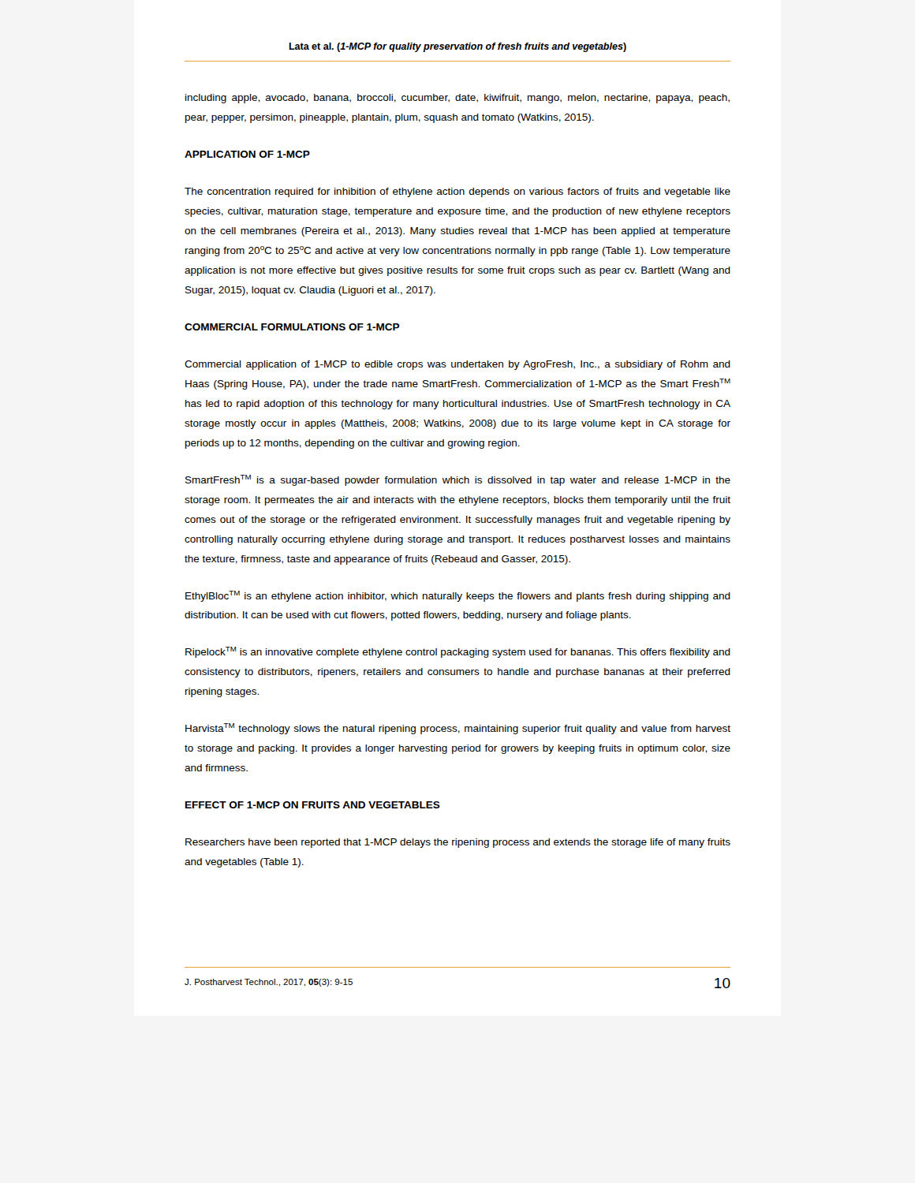Lata et al. (1-MCP for quality preservation of fresh fruits and vegetables)
including apple, avocado, banana, broccoli, cucumber, date, kiwifruit, mango, melon, nectarine, papaya, peach, pear, pepper, persimon, pineapple, plantain, plum, squash and tomato (Watkins, 2015).
Application of 1-MCP
The concentration required for inhibition of ethylene action depends on various factors of fruits and vegetable like species, cultivar, maturation stage, temperature and exposure time, and the production of new ethylene receptors on the cell membranes (Pereira et al., 2013). Many studies reveal that 1-MCP has been applied at temperature ranging from 20oC to 25oC and active at very low concentrations normally in ppb range (Table 1). Low temperature application is not more effective but gives positive results for some fruit crops such as pear cv. Bartlett (Wang and Sugar, 2015), loquat cv. Claudia (Liguori et al., 2017).
Commercial formulations of 1-MCP
Commercial application of 1-MCP to edible crops was undertaken by AgroFresh, Inc., a subsidiary of Rohm and Haas (Spring House, PA), under the trade name SmartFresh. Commercialization of 1-MCP as the Smart FreshTM has led to rapid adoption of this technology for many horticultural industries. Use of SmartFresh technology in CA storage mostly occur in apples (Mattheis, 2008; Watkins, 2008) due to its large volume kept in CA storage for periods up to 12 months, depending on the cultivar and growing region.
SmartFreshTM is a sugar-based powder formulation which is dissolved in tap water and release 1-MCP in the storage room. It permeates the air and interacts with the ethylene receptors, blocks them temporarily until the fruit comes out of the storage or the refrigerated environment. It successfully manages fruit and vegetable ripening by controlling naturally occurring ethylene during storage and transport. It reduces postharvest losses and maintains the texture, firmness, taste and appearance of fruits (Rebeaud and Gasser, 2015).
EthylBlocTM is an ethylene action inhibitor, which naturally keeps the flowers and plants fresh during shipping and distribution. It can be used with cut flowers, potted flowers, bedding, nursery and foliage plants.
RipelockTM is an innovative complete ethylene control packaging system used for bananas. This offers flexibility and consistency to distributors, ripeners, retailers and consumers to handle and purchase bananas at their preferred ripening stages.
HarvistaTM technology slows the natural ripening process, maintaining superior fruit quality and value from harvest to storage and packing. It provides a longer harvesting period for growers by keeping fruits in optimum color, size and firmness.
Effect of 1-MCP on fruits and vegetables
Researchers have been reported that 1-MCP delays the ripening process and extends the storage life of many fruits and vegetables (Table 1).
J. Postharvest Technol., 2017, 05(3): 9-15
10